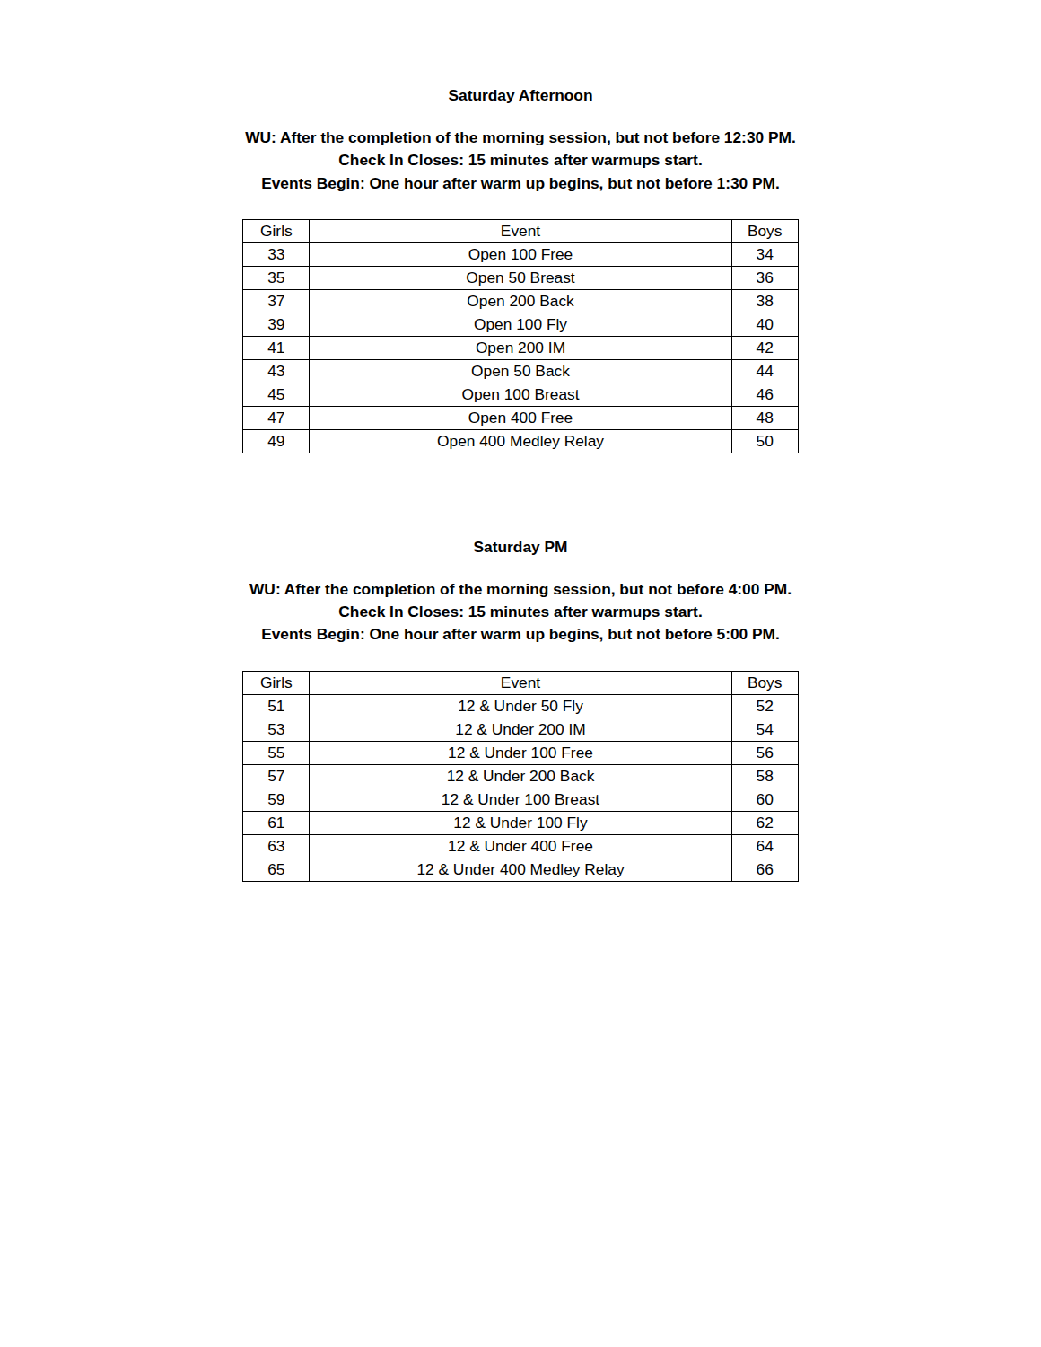Saturday Afternoon
WU: After the completion of the morning session, but not before 12:30 PM.
Check In Closes: 15 minutes after warmups start.
Events Begin: One hour after warm up begins, but not before 1:30 PM.
| Girls | Event | Boys |
| --- | --- | --- |
| 33 | Open 100 Free | 34 |
| 35 | Open 50 Breast | 36 |
| 37 | Open 200 Back | 38 |
| 39 | Open 100 Fly | 40 |
| 41 | Open 200 IM | 42 |
| 43 | Open 50 Back | 44 |
| 45 | Open 100 Breast | 46 |
| 47 | Open 400 Free | 48 |
| 49 | Open 400 Medley Relay | 50 |
Saturday PM
WU: After the completion of the morning session, but not before 4:00 PM.
Check In Closes: 15 minutes after warmups start.
Events Begin: One hour after warm up begins, but not before 5:00 PM.
| Girls | Event | Boys |
| --- | --- | --- |
| 51 | 12 & Under 50 Fly | 52 |
| 53 | 12 & Under 200 IM | 54 |
| 55 | 12 & Under 100 Free | 56 |
| 57 | 12 & Under 200 Back | 58 |
| 59 | 12 & Under 100 Breast | 60 |
| 61 | 12 & Under 100 Fly | 62 |
| 63 | 12 & Under 400 Free | 64 |
| 65 | 12 & Under 400 Medley Relay | 66 |